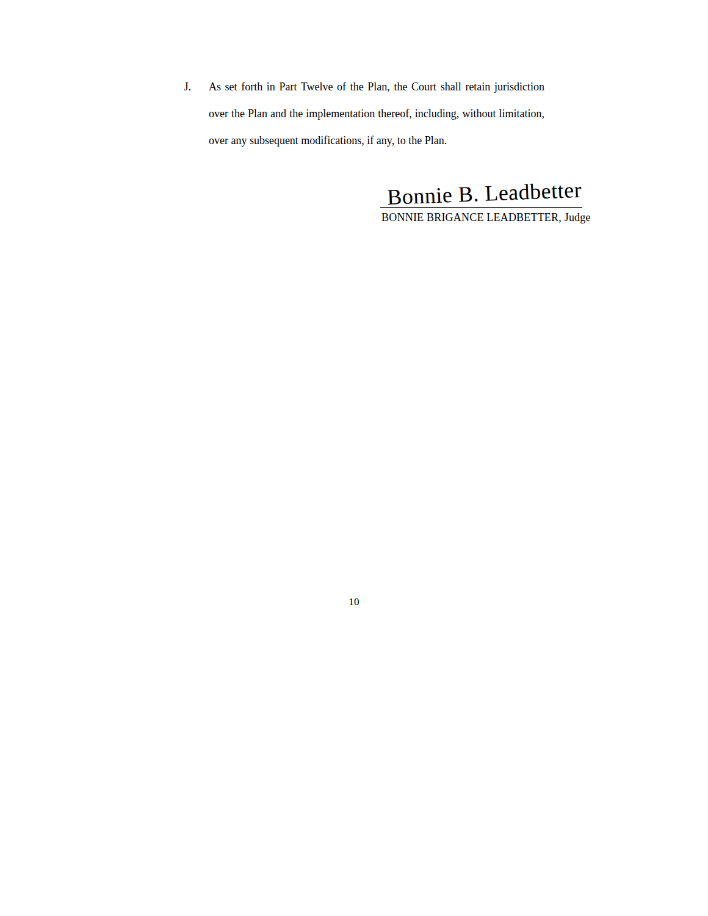J.
As set forth in Part Twelve of the Plan, the Court shall retain jurisdiction over the Plan and the implementation thereof, including, without limitation, over any subsequent modifications, if any, to the Plan.
Bonnie B. Leadbetter
BONNIE BRIGANCE LEADBETTER, Judge
10